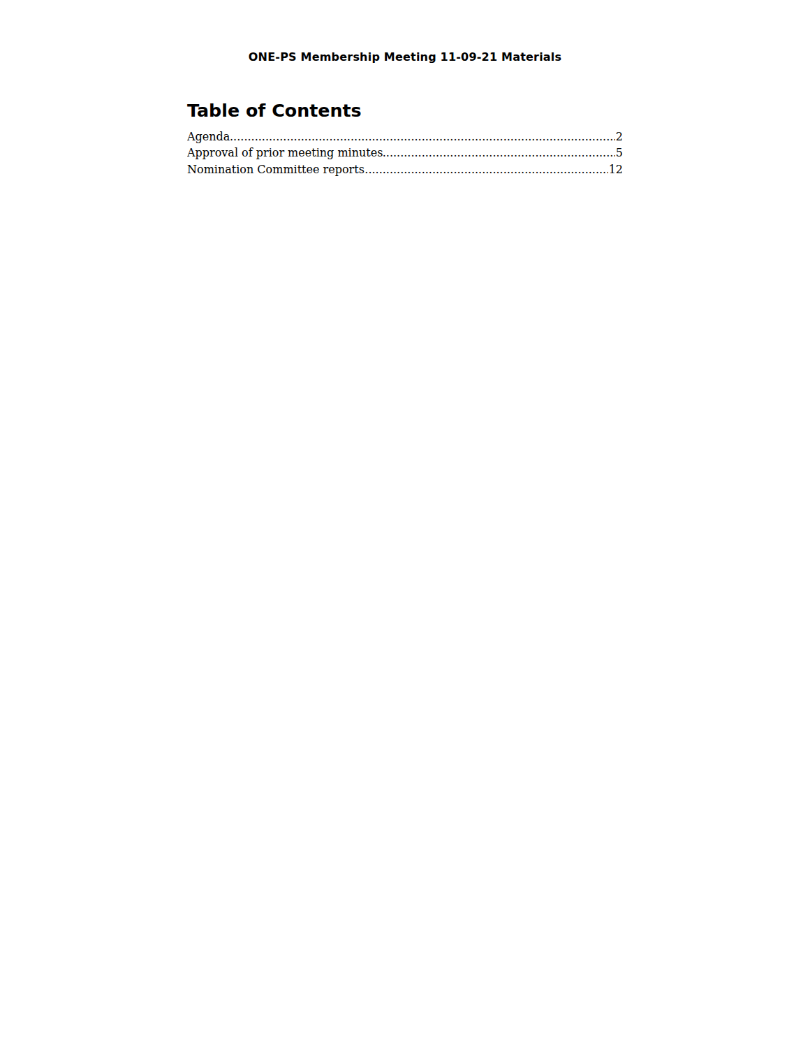ONE-PS Membership Meeting 11-09-21 Materials
Table of Contents
.......................................................................................................................................................................................................... Agenda 2
.......................................................................................................................................................................................................... Approval of prior meeting minutes 5
.......................................................................................................................................................................................................... Nomination Committee reports 12